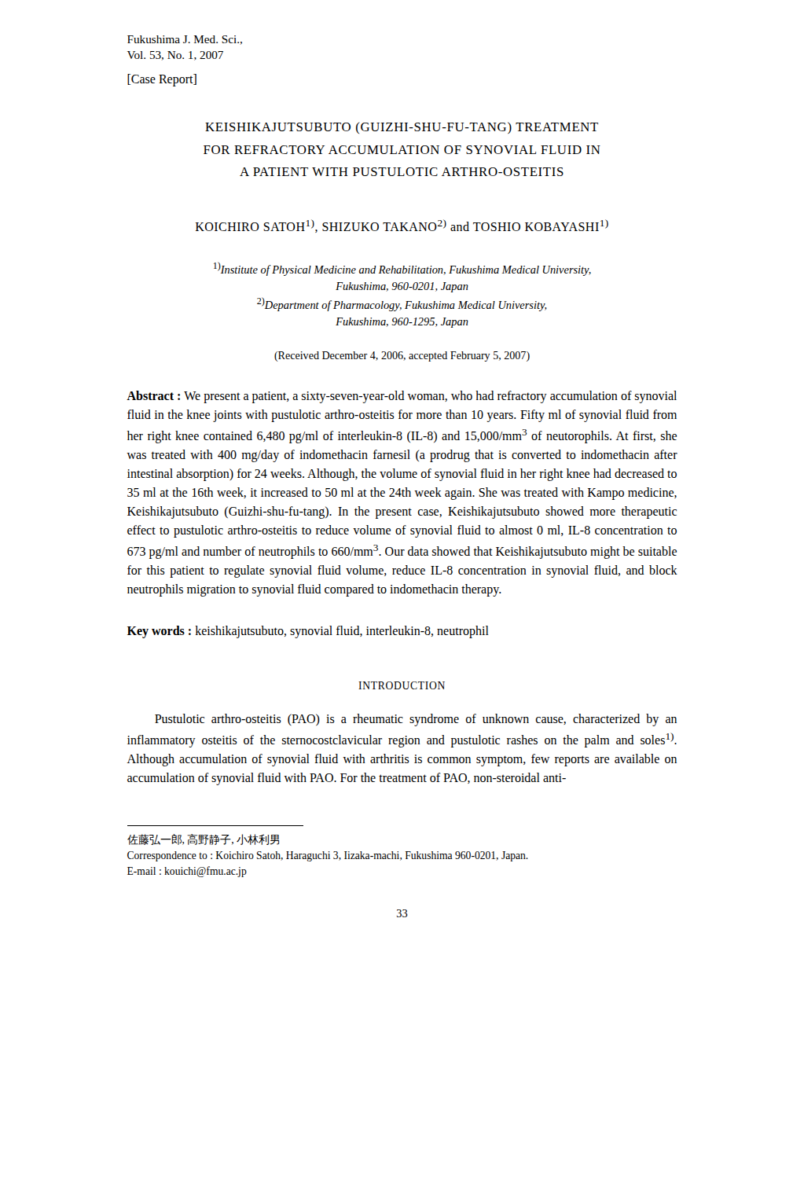Fukushima J. Med. Sci.,
Vol. 53, No. 1, 2007
[Case Report]
Keishikajutsubuto (Guizhi-Shu-Fu-Tang) Treatment
for Refractory Accumulation of Synovial Fluid in
a Patient with Pustulotic Arthro-Osteitis
KOICHIRO SATOH1), SHIZUKO TAKANO2) and TOSHIO KOBAYASHI1)
1)Institute of Physical Medicine and Rehabilitation, Fukushima Medical University,
Fukushima, 960-0201, Japan
2)Department of Pharmacology, Fukushima Medical University,
Fukushima, 960-1295, Japan
(Received December 4, 2006, accepted February 5, 2007)
Abstract : We present a patient, a sixty-seven-year-old woman, who had refractory accumulation of synovial fluid in the knee joints with pustulotic arthro-osteitis for more than 10 years. Fifty ml of synovial fluid from her right knee contained 6,480 pg/ml of interleukin-8 (IL-8) and 15,000/mm3 of neutorophils. At first, she was treated with 400 mg/day of indomethacin farnesil (a prodrug that is converted to indomethacin after intestinal absorption) for 24 weeks. Although, the volume of synovial fluid in her right knee had decreased to 35 ml at the 16th week, it increased to 50 ml at the 24th week again. She was treated with Kampo medicine, Keishikajutsubuto (Guizhi-shu-fu-tang). In the present case, Keishikajutsubuto showed more therapeutic effect to pustulotic arthro-osteitis to reduce volume of synovial fluid to almost 0 ml, IL-8 concentration to 673 pg/ml and number of neutrophils to 660/mm3. Our data showed that Keishikajutsubuto might be suitable for this patient to regulate synovial fluid volume, reduce IL-8 concentration in synovial fluid, and block neutrophils migration to synovial fluid compared to indomethacin therapy.
Key words : keishikajutsubuto, synovial fluid, interleukin-8, neutrophil
Introduction
Pustulotic arthro-osteitis (PAO) is a rheumatic syndrome of unknown cause, characterized by an inflammatory osteitis of the sternocostclavicular region and pustulotic rashes on the palm and soles1). Although accumulation of synovial fluid with arthritis is common symptom, few reports are available on accumulation of synovial fluid with PAO. For the treatment of PAO, non-steroidal anti-
佐藤弘一郎, 高野静子, 小林利男
Correspondence to : Koichiro Satoh, Haraguchi 3, Iizaka-machi, Fukushima 960-0201, Japan.
E-mail : kouichi@fmu.ac.jp
33